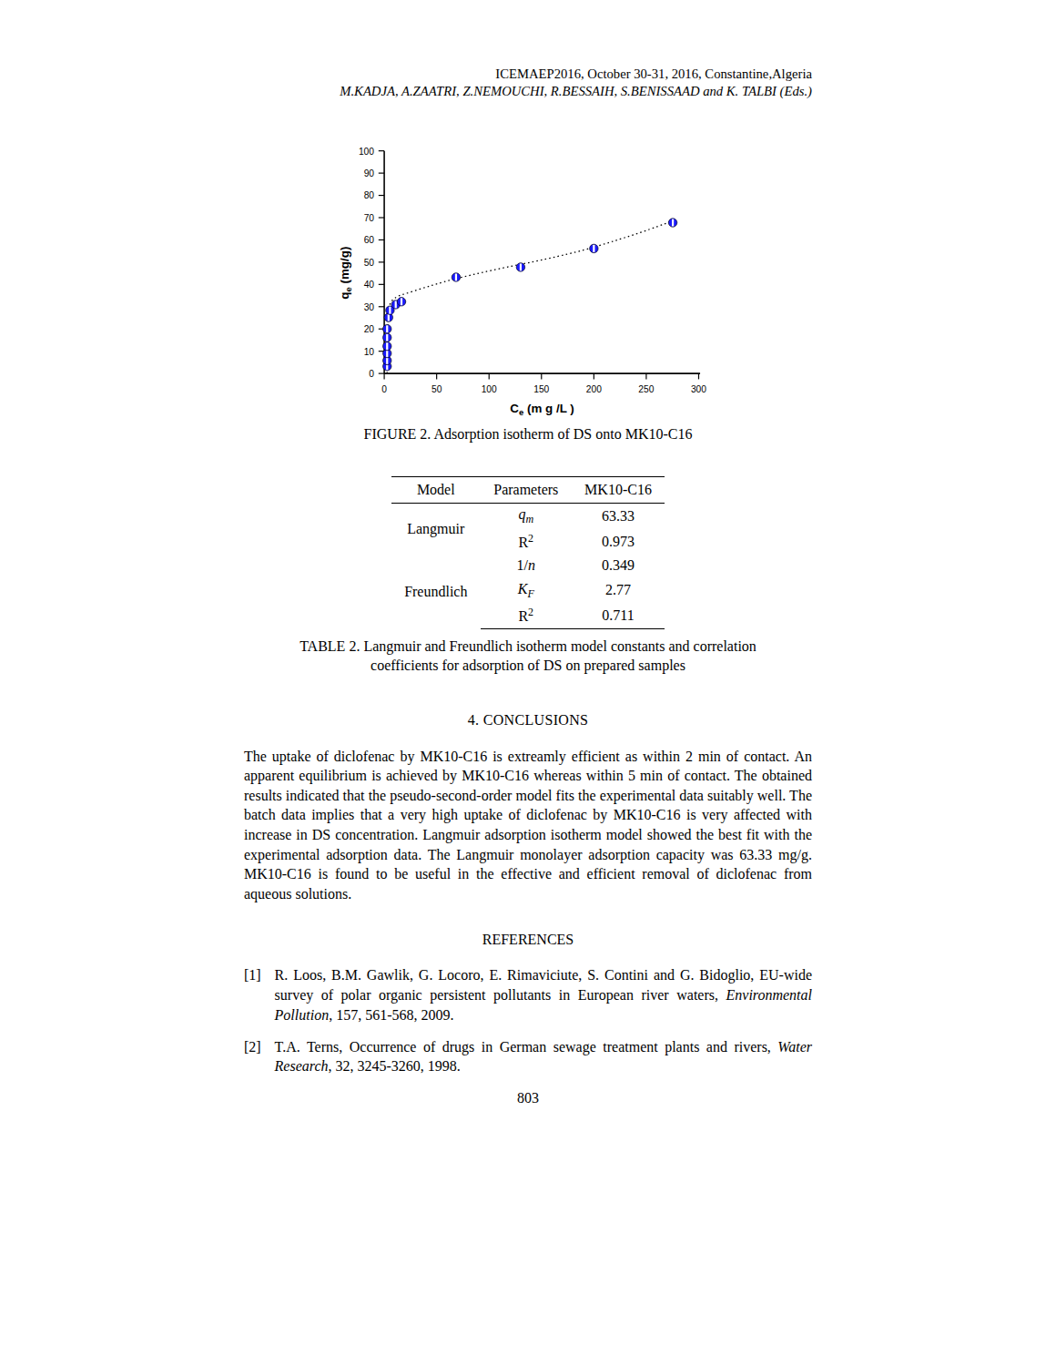ICEMAEP2016, October 30-31, 2016, Constantine,Algeria
M.KADJA, A.ZAATRI, Z.NEMOUCHI, R.BESSAIH, S.BENISSAAD and K. TALBI (Eds.)
0 10 20 30 40 50 60 70 80 90 100 0 50 100 150 200 250 300 Ce (m g /L ) qe (mg/g)
FIGURE 2. Adsorption isotherm of DS onto MK10-C16
| Model | Parameters | MK10-C16 |
| --- | --- | --- |
| Langmuir | q m | 63.33 |
| R 2 | 0.973 |
| Freundlich | 1/ n | 0.349 |
| K F | 2.77 |
| R 2 | 0.711 |
TABLE 2. Langmuir and Freundlich isotherm model constants and correlation coefficients for adsorption of DS on prepared samples
4. CONCLUSIONS
The uptake of diclofenac by MK10-C16 is extreamly efficient as within 2 min of contact. An apparent equilibrium is achieved by MK10-C16 whereas within 5 min of contact. The obtained results indicated that the pseudo-second-order model fits the experimental data suitably well. The batch data implies that a very high uptake of diclofenac by MK10-C16 is very affected with increase in DS concentration. Langmuir adsorption isotherm model showed the best fit with the experimental adsorption data. The Langmuir monolayer adsorption capacity was 63.33 mg/g. MK10-C16 is found to be useful in the effective and efficient removal of diclofenac from aqueous solutions.
REFERENCES
[1] R. Loos, B.M. Gawlik, G. Locoro, E. Rimaviciute, S. Contini and G. Bidoglio, EU-wide survey of polar organic persistent pollutants in European river waters, Environmental Pollution, 157, 561-568, 2009.
[2] T.A. Terns, Occurrence of drugs in German sewage treatment plants and rivers, Water Research, 32, 3245-3260, 1998.
803